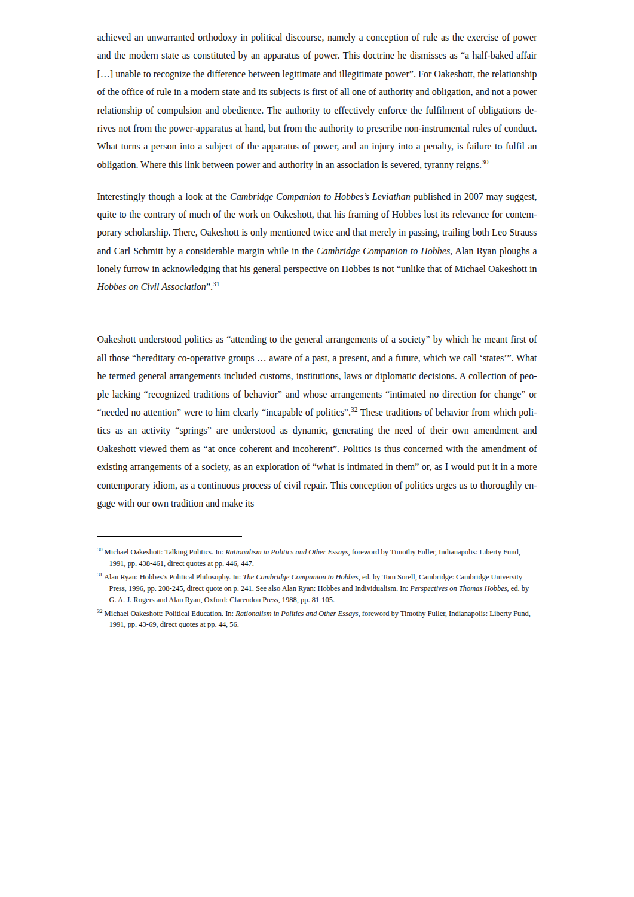achieved an unwarranted orthodoxy in political discourse, namely a conception of rule as the exercise of power and the modern state as constituted by an apparatus of power. This doctrine he dismisses as “a half-baked affair […] unable to recognize the difference between legitimate and illegitimate power”. For Oakeshott, the relationship of the office of rule in a modern state and its subjects is first of all one of authority and obligation, and not a power relationship of compulsion and obedience. The authority to effectively enforce the fulfilment of obligations derives not from the power-apparatus at hand, but from the authority to prescribe non-instrumental rules of conduct. What turns a person into a subject of the apparatus of power, and an injury into a penalty, is failure to fulfil an obligation. Where this link between power and authority in an association is severed, tyranny reigns.30
Interestingly though a look at the Cambridge Companion to Hobbes’s Leviathan published in 2007 may suggest, quite to the contrary of much of the work on Oakeshott, that his framing of Hobbes lost its relevance for contemporary scholarship. There, Oakeshott is only mentioned twice and that merely in passing, trailing both Leo Strauss and Carl Schmitt by a considerable margin while in the Cambridge Companion to Hobbes, Alan Ryan ploughs a lonely furrow in acknowledging that his general perspective on Hobbes is not “unlike that of Michael Oakeshott in Hobbes on Civil Association”.31
Oakeshott understood politics as “attending to the general arrangements of a society” by which he meant first of all those “hereditary co-operative groups … aware of a past, a present, and a future, which we call ‘states’”. What he termed general arrangements included customs, institutions, laws or diplomatic decisions. A collection of people lacking “recognized traditions of behavior” and whose arrangements “intimated no direction for change” or “needed no attention” were to him clearly “incapable of politics”.32 These traditions of behavior from which politics as an activity “springs” are understood as dynamic, generating the need of their own amendment and Oakeshott viewed them as “at once coherent and incoherent”. Politics is thus concerned with the amendment of existing arrangements of a society, as an exploration of “what is intimated in them” or, as I would put it in a more contemporary idiom, as a continuous process of civil repair. This conception of politics urges us to thoroughly engage with our own tradition and make its
30 Michael Oakeshott: Talking Politics. In: Rationalism in Politics and Other Essays, foreword by Timothy Fuller, Indianapolis: Liberty Fund, 1991, pp. 438-461, direct quotes at pp. 446, 447.
31 Alan Ryan: Hobbes’s Political Philosophy. In: The Cambridge Companion to Hobbes, ed. by Tom Sorell, Cambridge: Cambridge University Press, 1996, pp. 208-245, direct quote on p. 241. See also Alan Ryan: Hobbes and Individualism. In: Perspectives on Thomas Hobbes, ed. by G. A. J. Rogers and Alan Ryan, Oxford: Clarendon Press, 1988, pp. 81-105.
32 Michael Oakeshott: Political Education. In: Rationalism in Politics and Other Essays, foreword by Timothy Fuller, Indianapolis: Liberty Fund, 1991, pp. 43-69, direct quotes at pp. 44, 56.